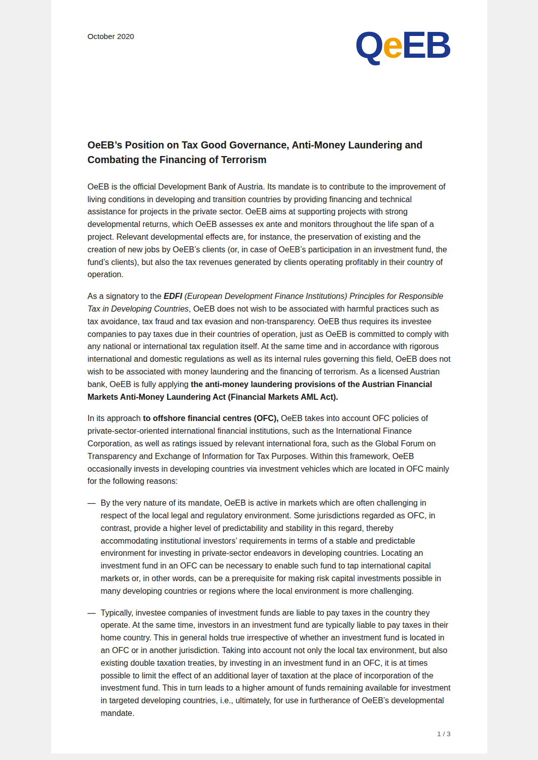October 2020
Qe EB
OeEB’s Position on Tax Good Governance, Anti-Money Laundering and Combating the Financing of Terrorism
OeEB is the official Development Bank of Austria. Its mandate is to contribute to the improvement of living conditions in developing and transition countries by providing financing and technical assistance for projects in the private sector. OeEB aims at supporting projects with strong developmental returns, which OeEB assesses ex ante and monitors throughout the life span of a project. Relevant developmental effects are, for instance, the preservation of existing and the creation of new jobs by OeEB’s clients (or, in case of OeEB’s participation in an investment fund, the fund’s clients), but also the tax revenues generated by clients operating profitably in their country of operation.
As a signatory to the EDFI (European Development Finance Institutions) Principles for Responsible Tax in Developing Countries, OeEB does not wish to be associated with harmful practices such as tax avoidance, tax fraud and tax evasion and non-transparency. OeEB thus requires its investee companies to pay taxes due in their countries of operation, just as OeEB is committed to comply with any national or international tax regulation itself. At the same time and in accordance with rigorous international and domestic regulations as well as its internal rules governing this field, OeEB does not wish to be associated with money laundering and the financing of terrorism. As a licensed Austrian bank, OeEB is fully applying the anti-money laundering provisions of the Austrian Financial Markets Anti-Money Laundering Act (Financial Markets AML Act).
In its approach to offshore financial centres (OFC), OeEB takes into account OFC policies of private-sector-oriented international financial institutions, such as the International Finance Corporation, as well as ratings issued by relevant international fora, such as the Global Forum on Transparency and Exchange of Information for Tax Purposes. Within this framework, OeEB occasionally invests in developing countries via investment vehicles which are located in OFC mainly for the following reasons:
By the very nature of its mandate, OeEB is active in markets which are often challenging in respect of the local legal and regulatory environment. Some jurisdictions regarded as OFC, in contrast, provide a higher level of predictability and stability in this regard, thereby accommodating institutional investors’ requirements in terms of a stable and predictable environment for investing in private-sector endeavors in developing countries. Locating an investment fund in an OFC can be necessary to enable such fund to tap international capital markets or, in other words, can be a prerequisite for making risk capital investments possible in many developing countries or regions where the local environment is more challenging.
Typically, investee companies of investment funds are liable to pay taxes in the country they operate. At the same time, investors in an investment fund are typically liable to pay taxes in their home country. This in general holds true irrespective of whether an investment fund is located in an OFC or in another jurisdiction. Taking into account not only the local tax environment, but also existing double taxation treaties, by investing in an investment fund in an OFC, it is at times possible to limit the effect of an additional layer of taxation at the place of incorporation of the investment fund. This in turn leads to a higher amount of funds remaining available for investment in targeted developing countries, i.e., ultimately, for use in furtherance of OeEB’s developmental mandate.
1 / 3